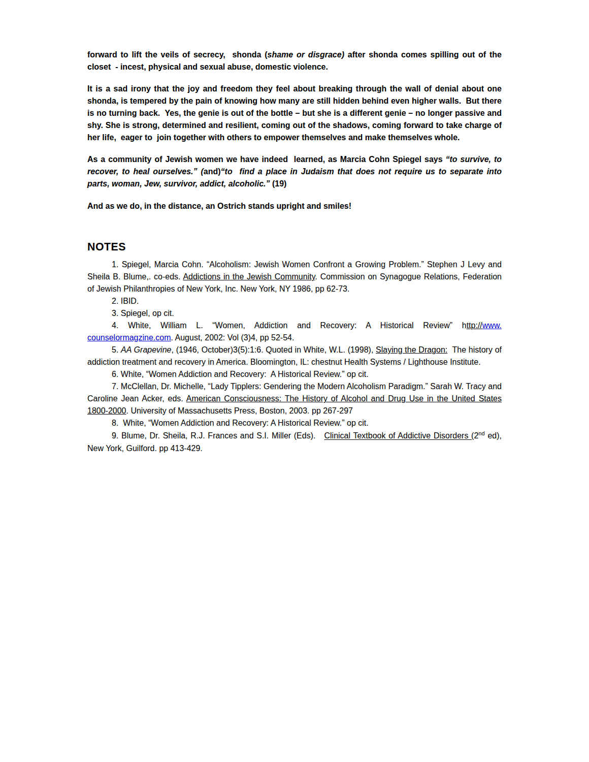forward to lift the veils of secrecy, shonda (shame or disgrace) after shonda comes spilling out of the closet - incest, physical and sexual abuse, domestic violence.
It is a sad irony that the joy and freedom they feel about breaking through the wall of denial about one shonda, is tempered by the pain of knowing how many are still hidden behind even higher walls. But there is no turning back. Yes, the genie is out of the bottle – but she is a different genie – no longer passive and shy. She is strong, determined and resilient, coming out of the shadows, coming forward to take charge of her life, eager to join together with others to empower themselves and make themselves whole.
As a community of Jewish women we have indeed learned, as Marcia Cohn Spiegel says “to survive, to recover, to heal ourselves.” (and)“to find a place in Judaism that does not require us to separate into parts, woman, Jew, survivor, addict, alcoholic.” (19)
And as we do, in the distance, an Ostrich stands upright and smiles!
NOTES
1. Spiegel, Marcia Cohn. “Alcoholism: Jewish Women Confront a Growing Problem.” Stephen J Levy and Sheila B. Blume,. co-eds. Addictions in the Jewish Community. Commission on Synagogue Relations, Federation of Jewish Philanthropies of New York, Inc. New York, NY 1986, pp 62-73.
2. IBID.
3. Spiegel, op cit.
4. White, William L. “Women, Addiction and Recovery: A Historical Review” http://www. counselormagzine.com. August, 2002: Vol (3)4, pp 52-54.
5. AA Grapevine, (1946, October)3(5):1:6. Quoted in White, W.L. (1998), Slaying the Dragon: The history of addiction treatment and recovery in America. Bloomington, IL: chestnut Health Systems / Lighthouse Institute.
6. White, “Women Addiction and Recovery: A Historical Review.” op cit.
7. McClellan, Dr. Michelle, “Lady Tipplers: Gendering the Modern Alcoholism Paradigm.” Sarah W. Tracy and Caroline Jean Acker, eds. American Consciousness: The History of Alcohol and Drug Use in the United States 1800-2000. University of Massachusetts Press, Boston, 2003. pp 267-297
8. White, “Women Addiction and Recovery: A Historical Review.” op cit.
9. Blume, Dr. Sheila, R.J. Frances and S.I. Miller (Eds). Clinical Textbook of Addictive Disorders (2nd ed), New York, Guilford. pp 413-429.